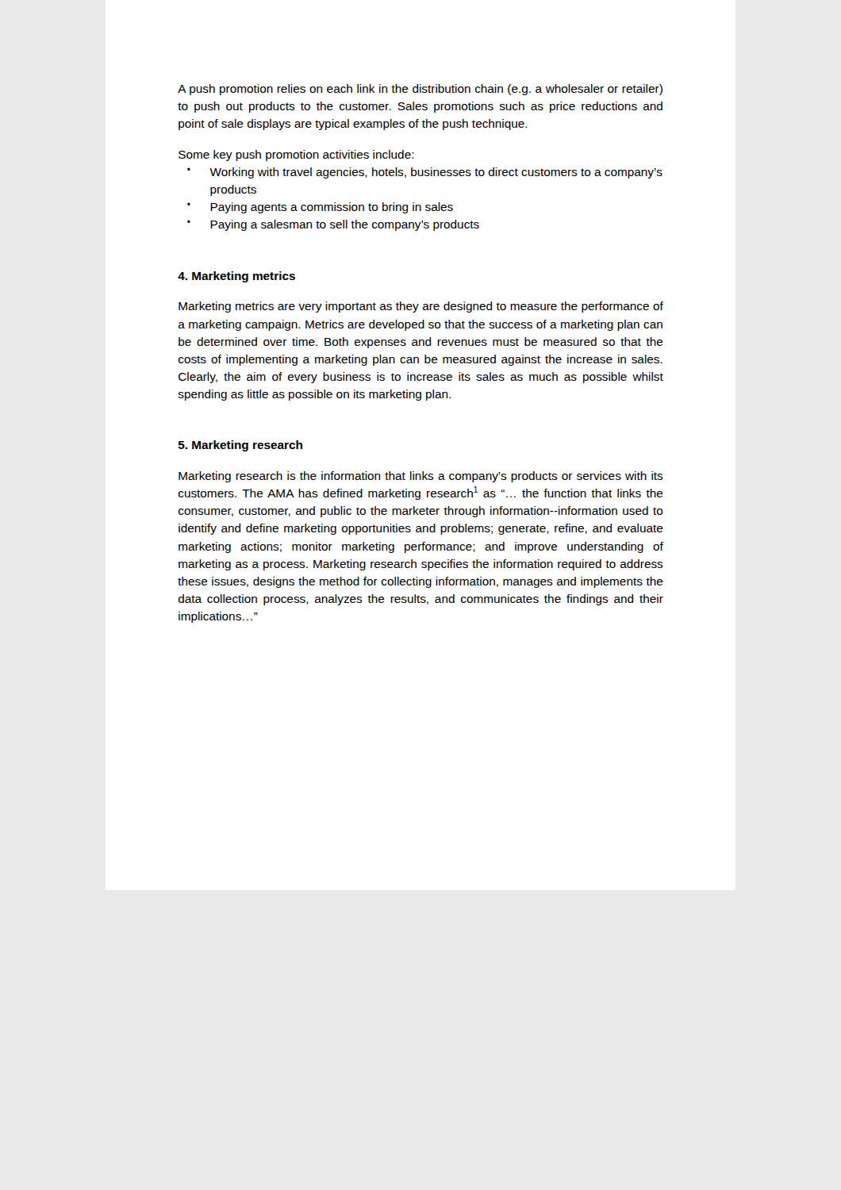A push promotion relies on each link in the distribution chain (e.g. a wholesaler or retailer) to push out products to the customer. Sales promotions such as price reductions and point of sale displays are typical examples of the push technique.
Some key push promotion activities include:
Working with travel agencies, hotels, businesses to direct customers to a company’s products
Paying agents a commission to bring in sales
Paying a salesman to sell the company’s products
4. Marketing metrics
Marketing metrics are very important as they are designed to measure the performance of a marketing campaign. Metrics are developed so that the success of a marketing plan can be determined over time. Both expenses and revenues must be measured so that the costs of implementing a marketing plan can be measured against the increase in sales. Clearly, the aim of every business is to increase its sales as much as possible whilst spending as little as possible on its marketing plan.
5. Marketing research
Marketing research is the information that links a company’s products or services with its customers. The AMA has defined marketing research1 as “… the function that links the consumer, customer, and public to the marketer through information--information used to identify and define marketing opportunities and problems; generate, refine, and evaluate marketing actions; monitor marketing performance; and improve understanding of marketing as a process. Marketing research specifies the information required to address these issues, designs the method for collecting information, manages and implements the data collection process, analyzes the results, and communicates the findings and their implications…”